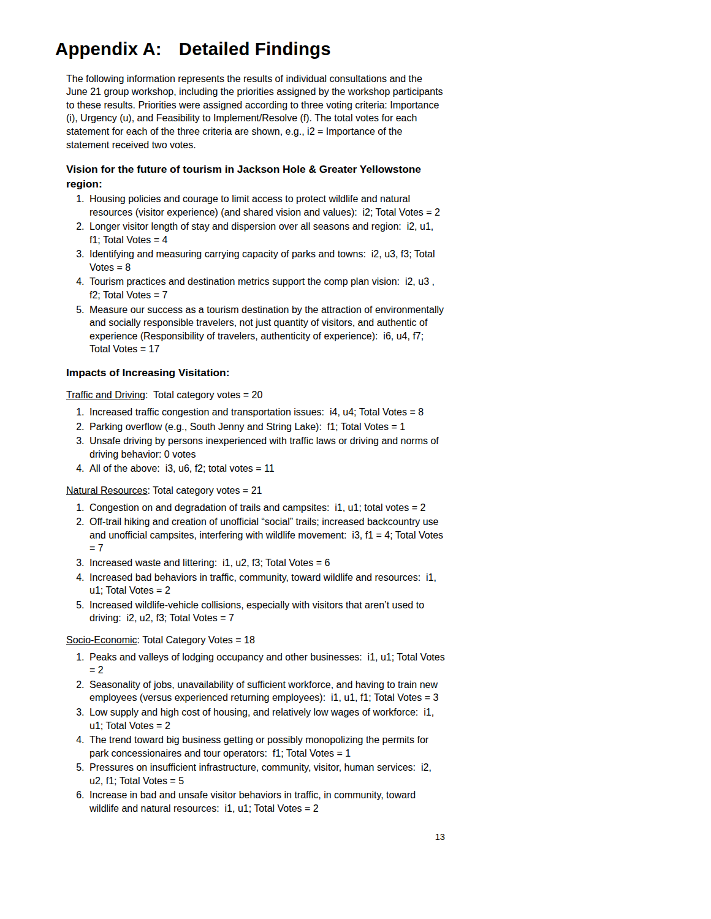Appendix A: Detailed Findings
The following information represents the results of individual consultations and the June 21 group workshop, including the priorities assigned by the workshop participants to these results. Priorities were assigned according to three voting criteria: Importance (i), Urgency (u), and Feasibility to Implement/Resolve (f). The total votes for each statement for each of the three criteria are shown, e.g., i2 = Importance of the statement received two votes.
Vision for the future of tourism in Jackson Hole & Greater Yellowstone region:
Housing policies and courage to limit access to protect wildlife and natural resources (visitor experience) (and shared vision and values): i2; Total Votes = 2
Longer visitor length of stay and dispersion over all seasons and region: i2, u1, f1; Total Votes = 4
Identifying and measuring carrying capacity of parks and towns: i2, u3, f3; Total Votes = 8
Tourism practices and destination metrics support the comp plan vision: i2, u3 , f2; Total Votes = 7
Measure our success as a tourism destination by the attraction of environmentally and socially responsible travelers, not just quantity of visitors, and authentic of experience (Responsibility of travelers, authenticity of experience): i6, u4, f7; Total Votes = 17
Impacts of Increasing Visitation:
Traffic and Driving: Total category votes = 20
Increased traffic congestion and transportation issues: i4, u4; Total Votes = 8
Parking overflow (e.g., South Jenny and String Lake): f1; Total Votes = 1
Unsafe driving by persons inexperienced with traffic laws or driving and norms of driving behavior: 0 votes
All of the above: i3, u6, f2; total votes = 11
Natural Resources: Total category votes = 21
Congestion on and degradation of trails and campsites: i1, u1; total votes = 2
Off‑trail hiking and creation of unofficial “social” trails; increased backcountry use and unofficial campsites, interfering with wildlife movement: i3, f1 = 4; Total Votes = 7
Increased waste and littering: i1, u2, f3; Total Votes = 6
Increased bad behaviors in traffic, community, toward wildlife and resources: i1, u1; Total Votes = 2
Increased wildlife‑vehicle collisions, especially with visitors that aren’t used to driving: i2, u2, f3; Total Votes = 7
Socio‑Economic: Total Category Votes = 18
Peaks and valleys of lodging occupancy and other businesses: i1, u1; Total Votes = 2
Seasonality of jobs, unavailability of sufficient workforce, and having to train new employees (versus experienced returning employees): i1, u1, f1; Total Votes = 3
Low supply and high cost of housing, and relatively low wages of workforce: i1, u1; Total Votes = 2
The trend toward big business getting or possibly monopolizing the permits for park concessionaires and tour operators: f1; Total Votes = 1
Pressures on insufficient infrastructure, community, visitor, human services: i2, u2, f1; Total Votes = 5
Increase in bad and unsafe visitor behaviors in traffic, in community, toward wildlife and natural resources: i1, u1; Total Votes = 2
13